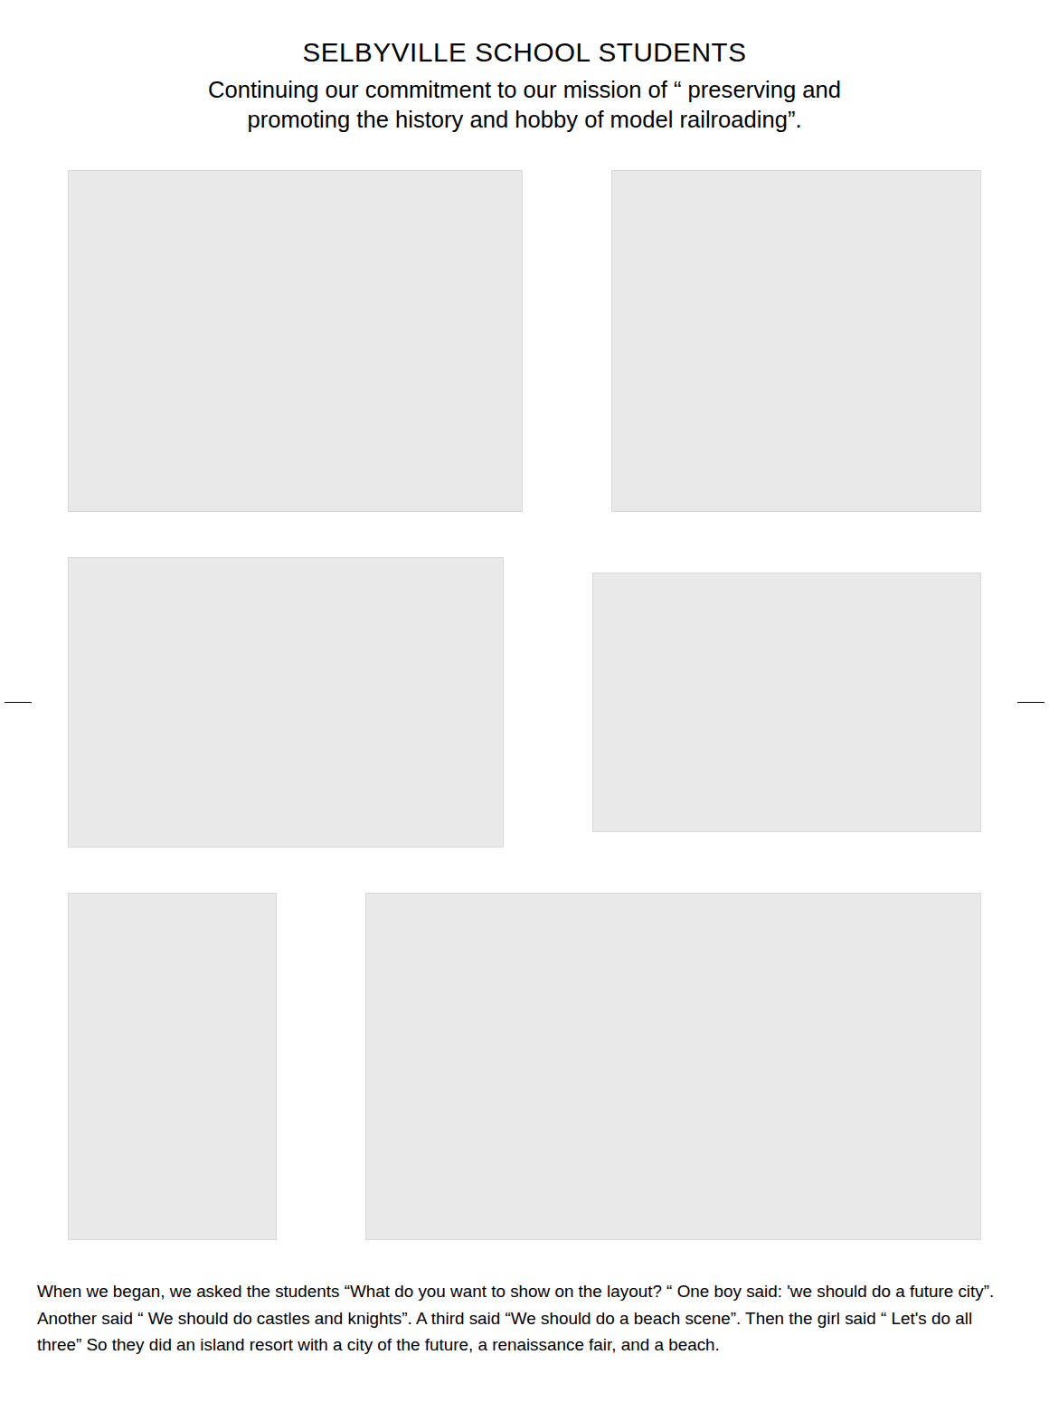SELBYVILLE SCHOOL STUDENTS
Continuing our commitment to our mission of “ preserving and
promoting the history and hobby of model railroading”.
Photo: Students and volunteers around the layout with castle and beach scene
Photo: Children placing buildings on the layout with a volunteer helping
Photo: Children sorting small parts and figures at a table
Photo: Volunteer assisting students painting the water areas of the layout
Photo: Girl placing a small figure on the layout
Photo: Completed island resort layout with beach, renaissance fair and future city
When we began, we asked the students “What do you want to show on the layout? “ One boy said: 'we should do a future city”. Another said “ We should do castles and knights”. A third said “We should do a beach scene”. Then the girl said “ Let's do all three” So they did an island resort with a city of the future, a renaissance fair, and a beach.